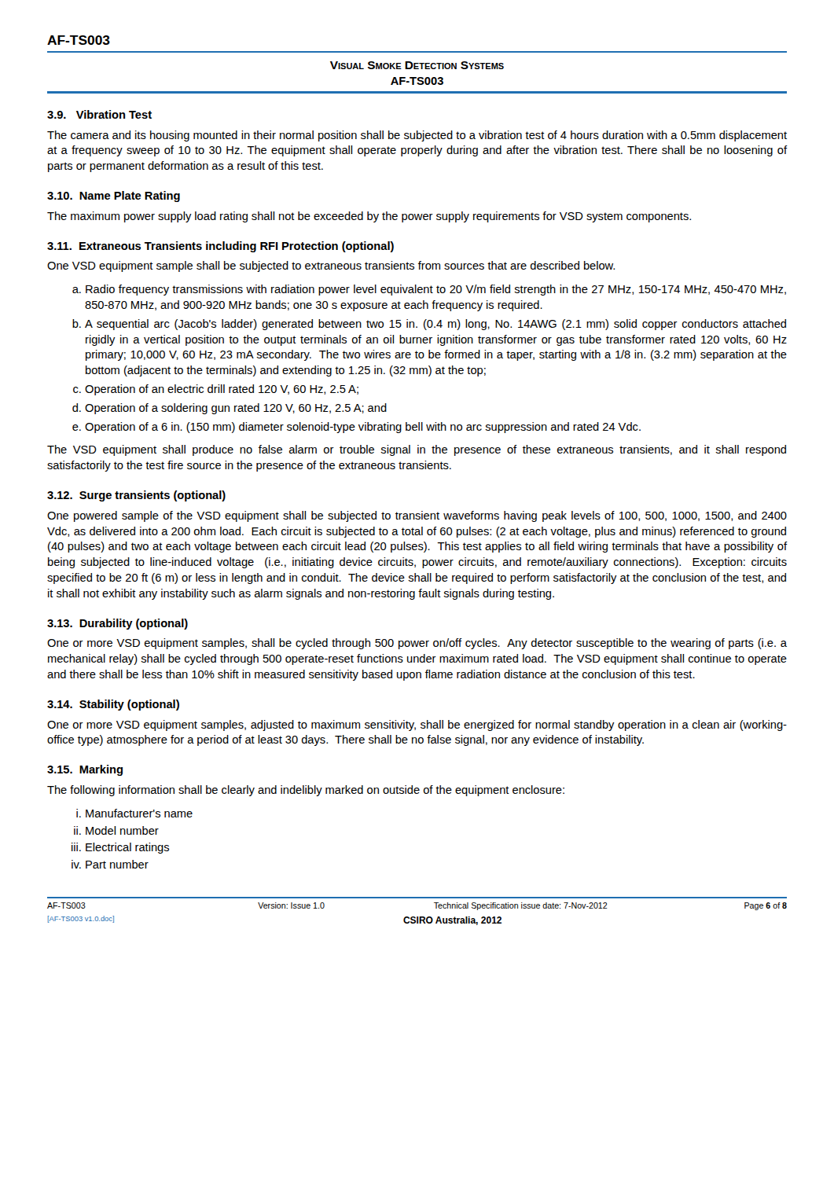AF-TS003
Visual Smoke Detection Systems
AF-TS003
3.9. Vibration Test
The camera and its housing mounted in their normal position shall be subjected to a vibration test of 4 hours duration with a 0.5mm displacement at a frequency sweep of 10 to 30 Hz. The equipment shall operate properly during and after the vibration test. There shall be no loosening of parts or permanent deformation as a result of this test.
3.10. Name Plate Rating
The maximum power supply load rating shall not be exceeded by the power supply requirements for VSD system components.
3.11. Extraneous Transients including RFI Protection (optional)
One VSD equipment sample shall be subjected to extraneous transients from sources that are described below.
Radio frequency transmissions with radiation power level equivalent to 20 V/m field strength in the 27 MHz, 150-174 MHz, 450-470 MHz, 850-870 MHz, and 900-920 MHz bands; one 30 s exposure at each frequency is required.
A sequential arc (Jacob's ladder) generated between two 15 in. (0.4 m) long, No. 14AWG (2.1 mm) solid copper conductors attached rigidly in a vertical position to the output terminals of an oil burner ignition transformer or gas tube transformer rated 120 volts, 60 Hz primary; 10,000 V, 60 Hz, 23 mA secondary. The two wires are to be formed in a taper, starting with a 1/8 in. (3.2 mm) separation at the bottom (adjacent to the terminals) and extending to 1.25 in. (32 mm) at the top;
Operation of an electric drill rated 120 V, 60 Hz, 2.5 A;
Operation of a soldering gun rated 120 V, 60 Hz, 2.5 A; and
Operation of a 6 in. (150 mm) diameter solenoid-type vibrating bell with no arc suppression and rated 24 Vdc.
The VSD equipment shall produce no false alarm or trouble signal in the presence of these extraneous transients, and it shall respond satisfactorily to the test fire source in the presence of the extraneous transients.
3.12. Surge transients (optional)
One powered sample of the VSD equipment shall be subjected to transient waveforms having peak levels of 100, 500, 1000, 1500, and 2400 Vdc, as delivered into a 200 ohm load. Each circuit is subjected to a total of 60 pulses: (2 at each voltage, plus and minus) referenced to ground (40 pulses) and two at each voltage between each circuit lead (20 pulses). This test applies to all field wiring terminals that have a possibility of being subjected to line-induced voltage (i.e., initiating device circuits, power circuits, and remote/auxiliary connections). Exception: circuits specified to be 20 ft (6 m) or less in length and in conduit. The device shall be required to perform satisfactorily at the conclusion of the test, and it shall not exhibit any instability such as alarm signals and non-restoring fault signals during testing.
3.13. Durability (optional)
One or more VSD equipment samples, shall be cycled through 500 power on/off cycles. Any detector susceptible to the wearing of parts (i.e. a mechanical relay) shall be cycled through 500 operate-reset functions under maximum rated load. The VSD equipment shall continue to operate and there shall be less than 10% shift in measured sensitivity based upon flame radiation distance at the conclusion of this test.
3.14. Stability (optional)
One or more VSD equipment samples, adjusted to maximum sensitivity, shall be energized for normal standby operation in a clean air (working-office type) atmosphere for a period of at least 30 days. There shall be no false signal, nor any evidence of instability.
3.15. Marking
The following information shall be clearly and indelibly marked on outside of the equipment enclosure:
Manufacturer's name
Model number
Electrical ratings
Part number
| AF-TS003 | Version: Issue 1.0 | Technical Specification issue date: 7-Nov-2012 | Page 6 of 8 |
| [AF-TS003 v1.0.doc] | CSIRO Australia, 2012 | |